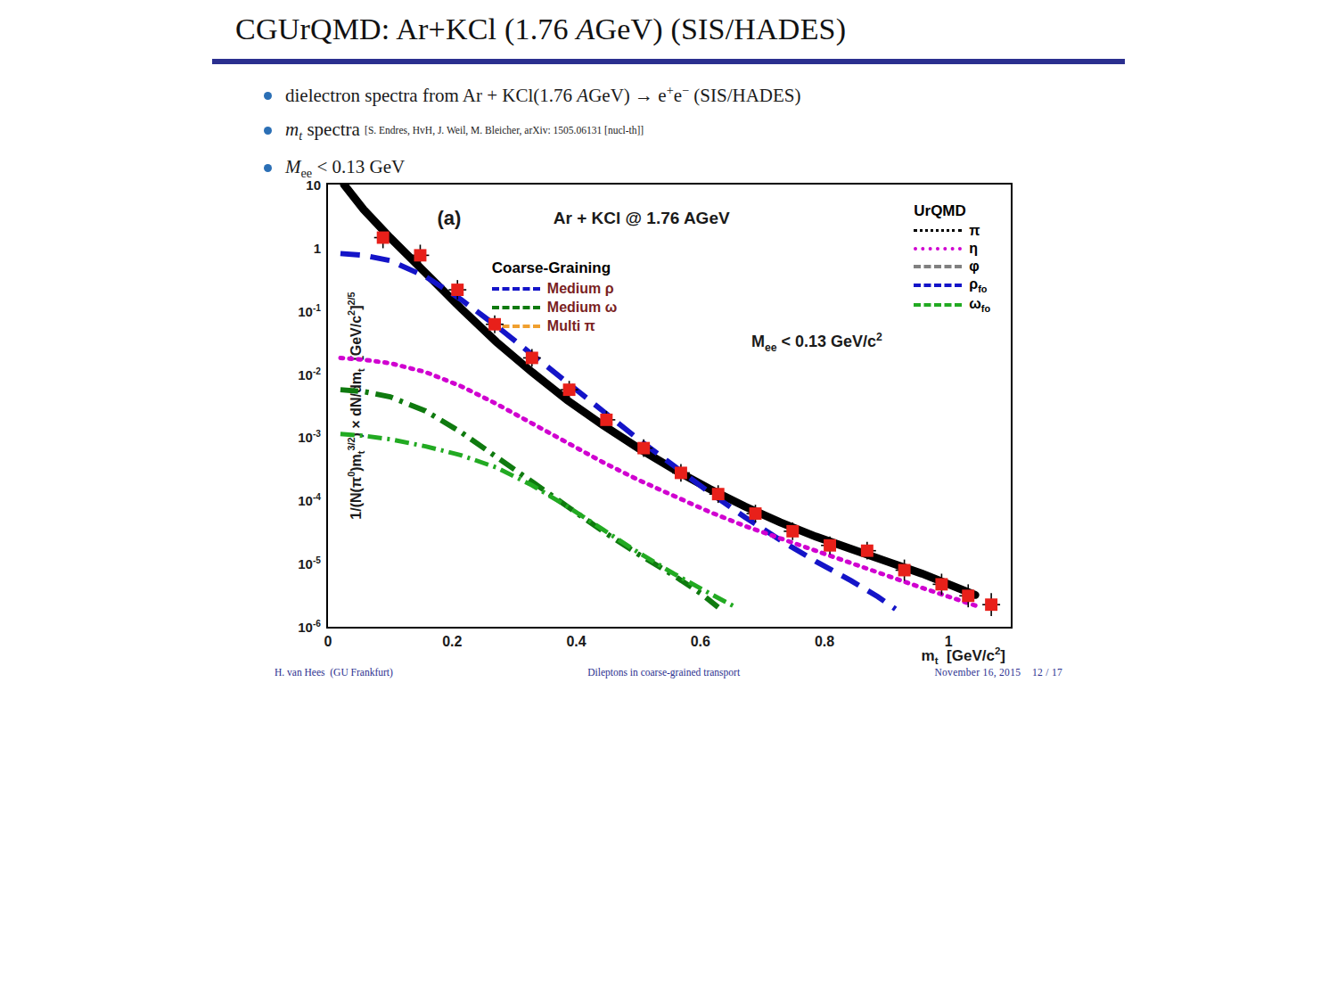CGUrQMD: Ar+KCl (1.76 AGeV) (SIS/HADES)
dielectron spectra from Ar + KCl(1.76 AGeV) → e+e− (SIS/HADES)
mt spectra [S. Endres, HvH, J. Weil, M. Bleicher, arXiv: 1505.06131 [nucl-th]]
Mee < 0.13 GeV
1/(N(π0)mt3/2) × dN/dmt [GeV/c2]2/5
10
1
10-1
10-2
10-3
10-4
10-5
10-6
0
0.2
0.4
0.6
0.8
1
mt [GeV/c2]
(a)
Ar + KCl @ 1.76 AGeV
Mee < 0.13 GeV/c2
Coarse-Graining
Medium ρ
Medium ω
Multi π
UrQMD
π
η
φ
ρfo
ωfo
H. van Hees (GU Frankfurt)
Dileptons in coarse-grained transport
November 16, 2015 12 / 17